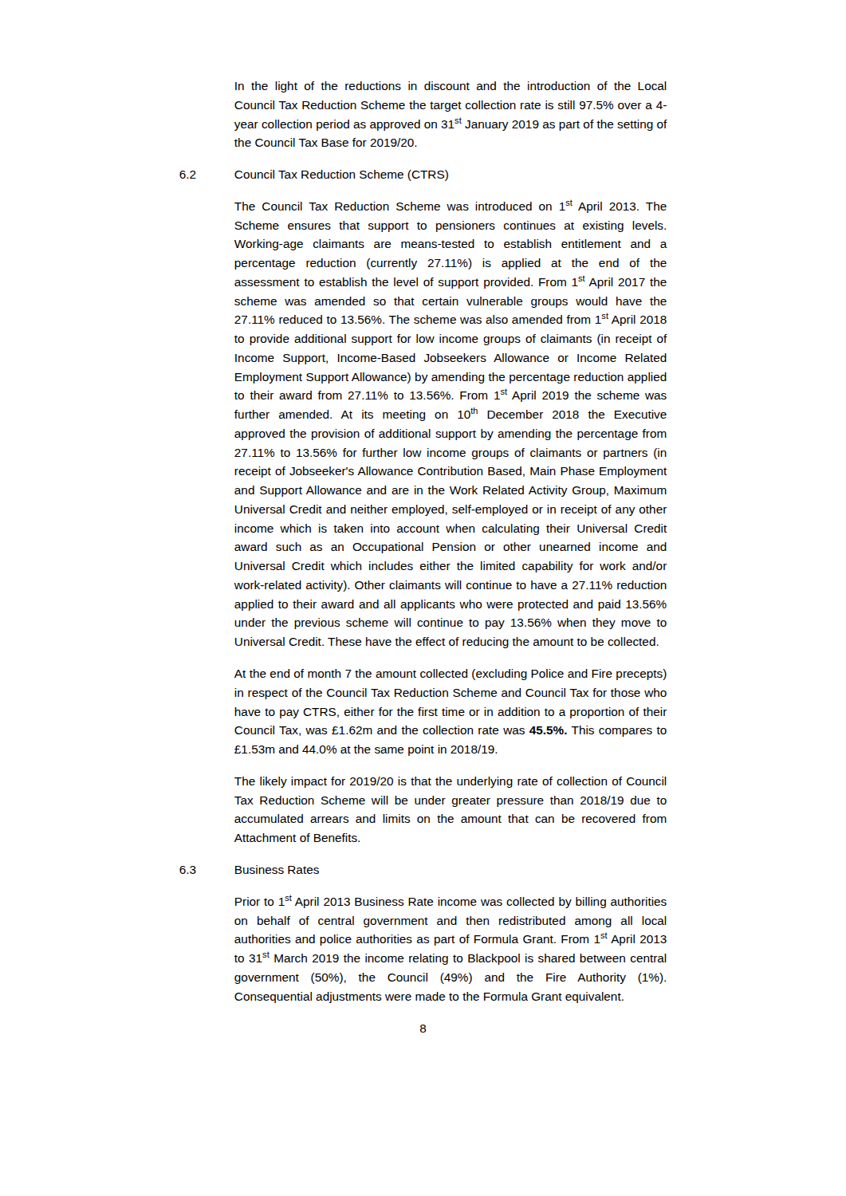In the light of the reductions in discount and the introduction of the Local Council Tax Reduction Scheme the target collection rate is still 97.5% over a 4-year collection period as approved on 31st January 2019 as part of the setting of the Council Tax Base for 2019/20.
6.2
Council Tax Reduction Scheme (CTRS)
The Council Tax Reduction Scheme was introduced on 1st April 2013. The Scheme ensures that support to pensioners continues at existing levels. Working-age claimants are means-tested to establish entitlement and a percentage reduction (currently 27.11%) is applied at the end of the assessment to establish the level of support provided. From 1st April 2017 the scheme was amended so that certain vulnerable groups would have the 27.11% reduced to 13.56%. The scheme was also amended from 1st April 2018 to provide additional support for low income groups of claimants (in receipt of Income Support, Income-Based Jobseekers Allowance or Income Related Employment Support Allowance) by amending the percentage reduction applied to their award from 27.11% to 13.56%. From 1st April 2019 the scheme was further amended. At its meeting on 10th December 2018 the Executive approved the provision of additional support by amending the percentage from 27.11% to 13.56% for further low income groups of claimants or partners (in receipt of Jobseeker's Allowance Contribution Based, Main Phase Employment and Support Allowance and are in the Work Related Activity Group, Maximum Universal Credit and neither employed, self-employed or in receipt of any other income which is taken into account when calculating their Universal Credit award such as an Occupational Pension or other unearned income and Universal Credit which includes either the limited capability for work and/or work-related activity). Other claimants will continue to have a 27.11% reduction applied to their award and all applicants who were protected and paid 13.56% under the previous scheme will continue to pay 13.56% when they move to Universal Credit. These have the effect of reducing the amount to be collected.
At the end of month 7 the amount collected (excluding Police and Fire precepts) in respect of the Council Tax Reduction Scheme and Council Tax for those who have to pay CTRS, either for the first time or in addition to a proportion of their Council Tax, was £1.62m and the collection rate was 45.5%. This compares to £1.53m and 44.0% at the same point in 2018/19.
The likely impact for 2019/20 is that the underlying rate of collection of Council Tax Reduction Scheme will be under greater pressure than 2018/19 due to accumulated arrears and limits on the amount that can be recovered from Attachment of Benefits.
6.3
Business Rates
Prior to 1st April 2013 Business Rate income was collected by billing authorities on behalf of central government and then redistributed among all local authorities and police authorities as part of Formula Grant. From 1st April 2013 to 31st March 2019 the income relating to Blackpool is shared between central government (50%), the Council (49%) and the Fire Authority (1%). Consequential adjustments were made to the Formula Grant equivalent.
8